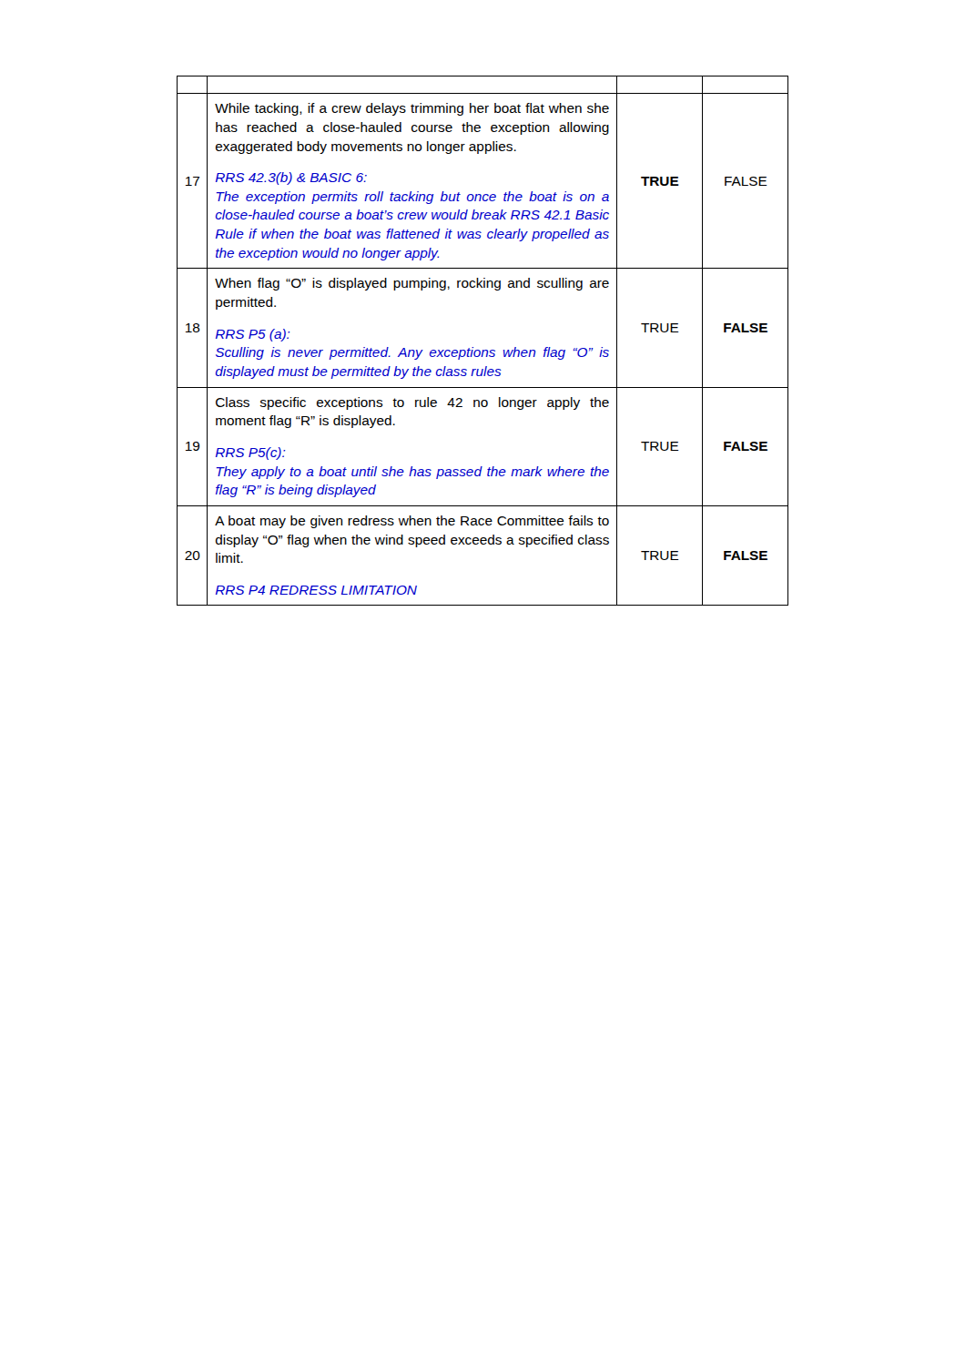| 17 | While tacking, if a crew delays trimming her boat flat when she has reached a close-hauled course the exception allowing exaggerated body movements no longer applies. RRS 42.3(b) & BASIC 6: The exception permits roll tacking but once the boat is on a close-hauled course a boat’s crew would break RRS 42.1 Basic Rule if when the boat was flattened it was clearly propelled as the exception would no longer apply. | TRUE | FALSE |
| 18 | When flag “O” is displayed pumping, rocking and sculling are permitted. RRS P5 (a): Sculling is never permitted. Any exceptions when flag “O” is displayed must be permitted by the class rules | TRUE | FALSE |
| 19 | Class specific exceptions to rule 42 no longer apply the moment flag “R” is displayed. RRS P5(c): They apply to a boat until she has passed the mark where the flag “R” is being displayed | TRUE | FALSE |
| 20 | A boat may be given redress when the Race Committee fails to display “O” flag when the wind speed exceeds a specified class limit. RRS P4 REDRESS LIMITATION | TRUE | FALSE |